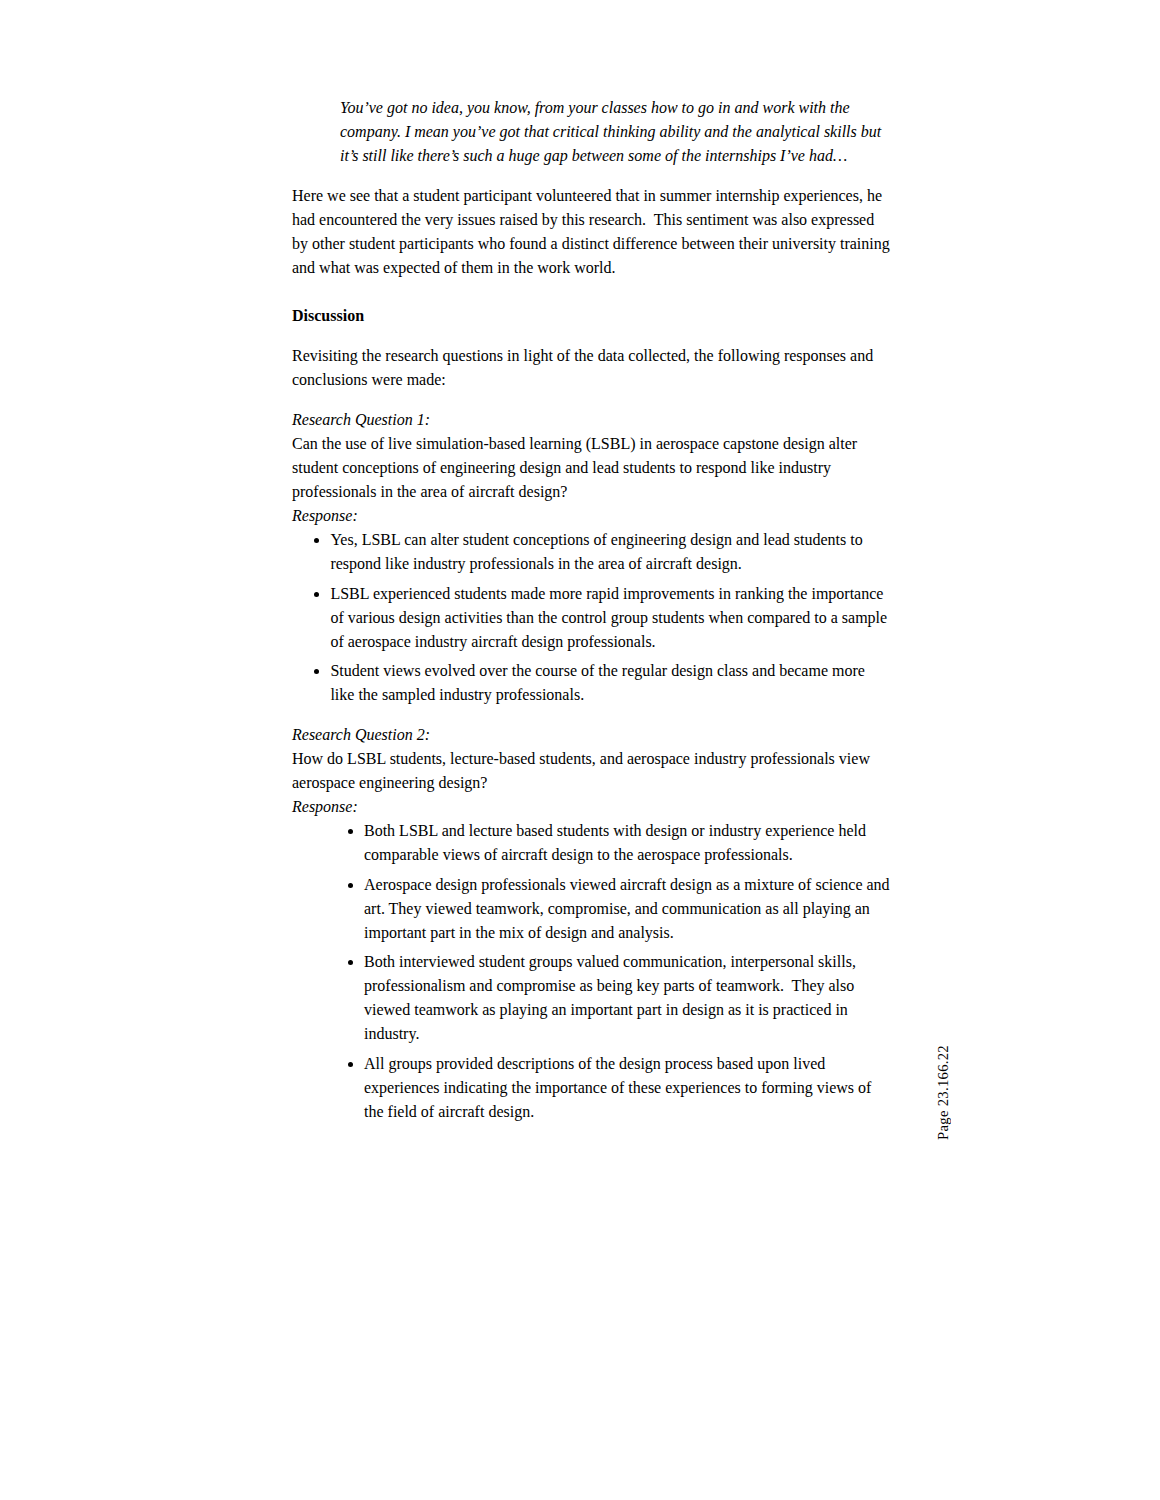You’ve got no idea, you know, from your classes how to go in and work with the company. I mean you’ve got that critical thinking ability and the analytical skills but it’s still like there’s such a huge gap between some of the internships I’ve had…
Here we see that a student participant volunteered that in summer internship experiences, he had encountered the very issues raised by this research. This sentiment was also expressed by other student participants who found a distinct difference between their university training and what was expected of them in the work world.
Discussion
Revisiting the research questions in light of the data collected, the following responses and conclusions were made:
Research Question 1:
Can the use of live simulation-based learning (LSBL) in aerospace capstone design alter student conceptions of engineering design and lead students to respond like industry professionals in the area of aircraft design?
Response:
Yes, LSBL can alter student conceptions of engineering design and lead students to respond like industry professionals in the area of aircraft design.
LSBL experienced students made more rapid improvements in ranking the importance of various design activities than the control group students when compared to a sample of aerospace industry aircraft design professionals.
Student views evolved over the course of the regular design class and became more like the sampled industry professionals.
Research Question 2:
How do LSBL students, lecture-based students, and aerospace industry professionals view aerospace engineering design?
Response:
Both LSBL and lecture based students with design or industry experience held comparable views of aircraft design to the aerospace professionals.
Aerospace design professionals viewed aircraft design as a mixture of science and art. They viewed teamwork, compromise, and communication as all playing an important part in the mix of design and analysis.
Both interviewed student groups valued communication, interpersonal skills, professionalism and compromise as being key parts of teamwork. They also viewed teamwork as playing an important part in design as it is practiced in industry.
All groups provided descriptions of the design process based upon lived experiences indicating the importance of these experiences to forming views of the field of aircraft design.
Page 23.166.22